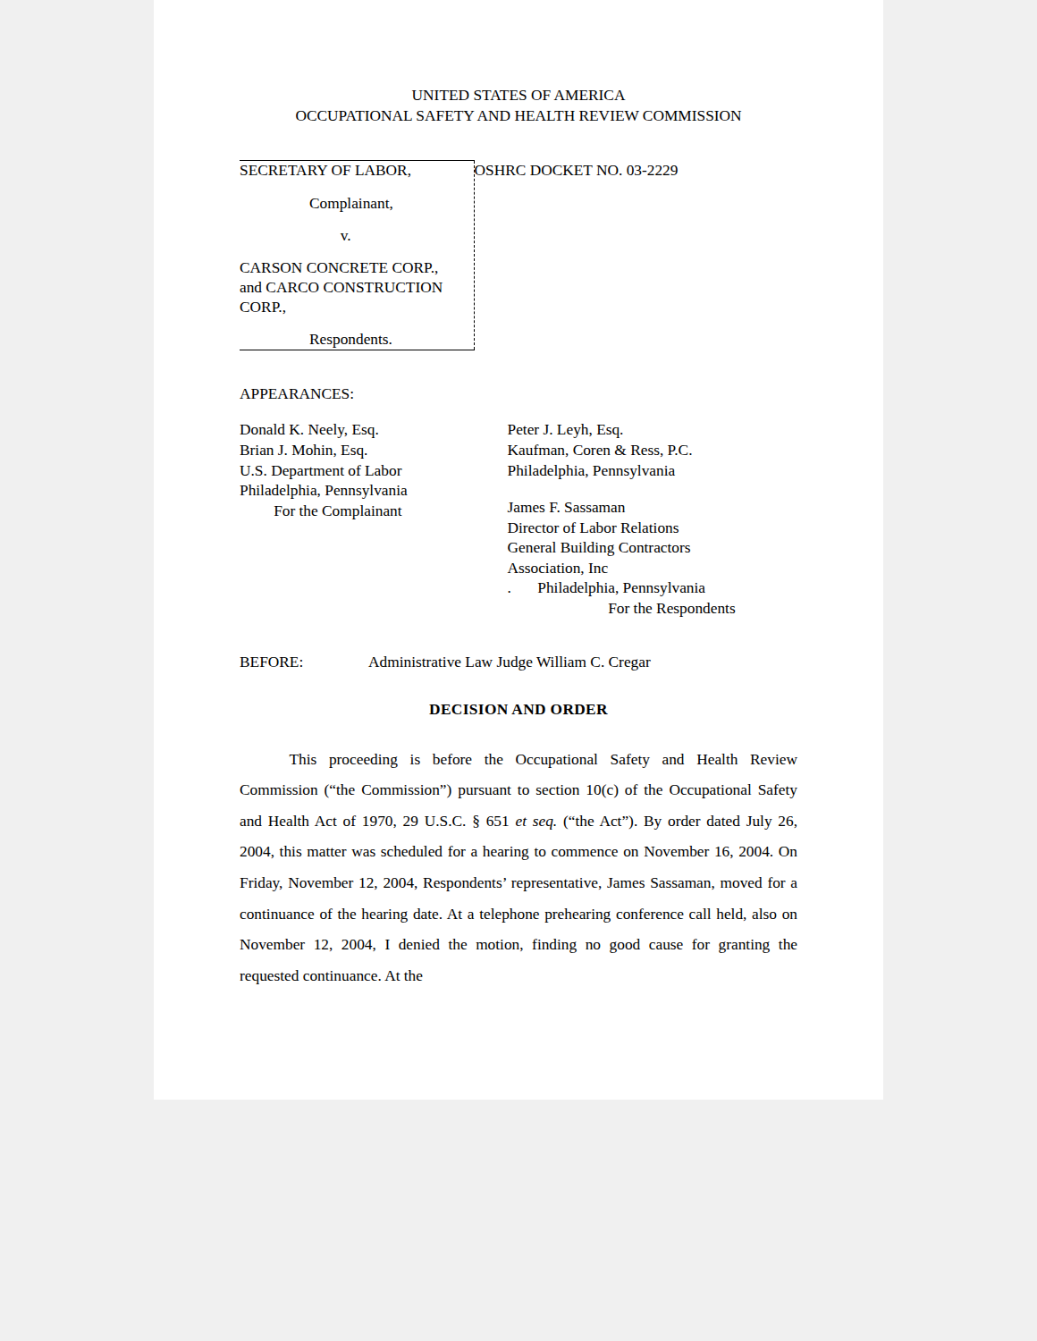UNITED STATES OF AMERICA
OCCUPATIONAL SAFETY AND HEALTH REVIEW COMMISSION
| SECRETARY OF LABOR, Complainant, v. CARSON CONCRETE CORP., and CARCO CONSTRUCTION CORP., Respondents. | OSHRC DOCKET NO. 03-2229 |
APPEARANCES:
| Donald K. Neely, Esq. Brian J. Mohin, Esq. U.S. Department of Labor Philadelphia, Pennsylvania For the Complainant | Peter J. Leyh, Esq. Kaufman, Coren & Ress, P.C. Philadelphia, Pennsylvania James F. Sassaman Director of Labor Relations General Building Contractors Association, Inc . Philadelphia, Pennsylvania For the Respondents |
BEFORE: Administrative Law Judge William C. Cregar
DECISION AND ORDER
This proceeding is before the Occupational Safety and Health Review Commission (“the Commission”) pursuant to section 10(c) of the Occupational Safety and Health Act of 1970, 29 U.S.C. § 651 et seq. (“the Act”). By order dated July 26, 2004, this matter was scheduled for a hearing to commence on November 16, 2004. On Friday, November 12, 2004, Respondents’ representative, James Sassaman, moved for a continuance of the hearing date. At a telephone prehearing conference call held, also on November 12, 2004, I denied the motion, finding no good cause for granting the requested continuance. At the